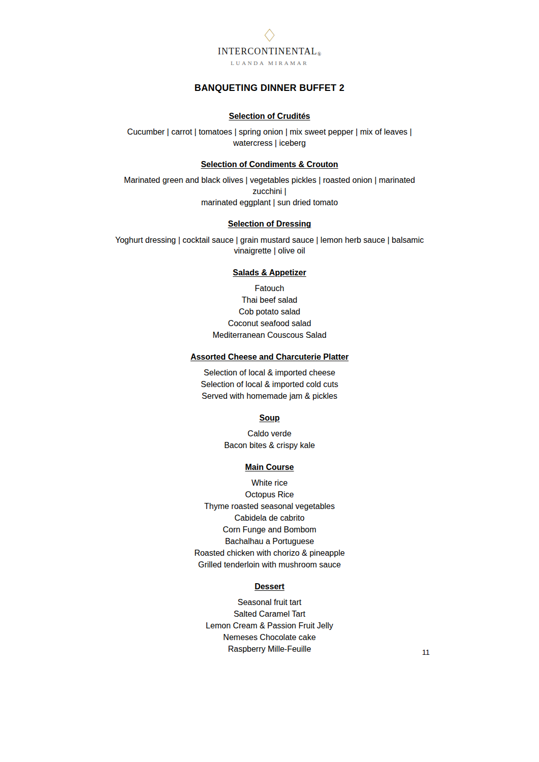♢
INTERCONTINENTAL®
LUANDA MIRAMAR
BANQUETING DINNER BUFFET 2
Selection of Crudités
Cucumber | carrot | tomatoes | spring onion | mix sweet pepper | mix of leaves | watercress | iceberg
Selection of Condiments & Crouton
Marinated green and black olives | vegetables pickles | roasted onion | marinated zucchini |
marinated eggplant | sun dried tomato
Selection of Dressing
Yoghurt dressing | cocktail sauce | grain mustard sauce | lemon herb sauce | balsamic vinaigrette | olive oil
Salads & Appetizer
Fatouch
Thai beef salad
Cob potato salad
Coconut seafood salad
Mediterranean Couscous Salad
Assorted Cheese and Charcuterie Platter
Selection of local & imported cheese
Selection of local & imported cold cuts
Served with homemade jam & pickles
Soup
Caldo verde
Bacon bites & crispy kale
Main Course
White rice
Octopus Rice
Thyme roasted seasonal vegetables
Cabidela de cabrito
Corn Funge and Bombom
Bachalhau a Portuguese
Roasted chicken with chorizo & pineapple
Grilled tenderloin with mushroom sauce
Dessert
Seasonal fruit tart
Salted Caramel Tart
Lemon Cream & Passion Fruit Jelly
Nemeses Chocolate cake
Raspberry Mille-Feuille
11